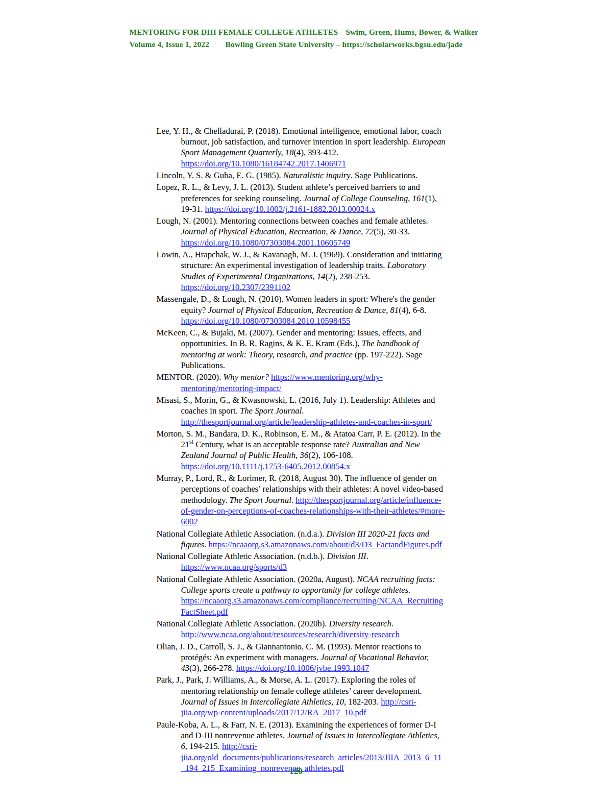MENTORING FOR DIII FEMALE COLLEGE ATHLETES
Swim, Green, Hums, Bower, & Walker
Volume 4, Issue 1, 2022
Bowling Green State University – https://scholarworks.bgsu.edu/jade
Lee, Y. H., & Chelladurai, P. (2018). Emotional intelligence, emotional labor, coach burnout, job satisfaction, and turnover intention in sport leadership. European Sport Management Quarterly, 18(4), 393-412. https://doi.org/10.1080/16184742.2017.1406971
Lincoln, Y. S. & Guba, E. G. (1985). Naturalistic inquiry. Sage Publications.
Lopez, R. L., & Levy, J. L. (2013). Student athlete’s perceived barriers to and preferences for seeking counseling. Journal of College Counseling, 161(1), 19-31. https://doi.org/10.1002/j.2161-1882.2013.00024.x
Lough, N. (2001). Mentoring connections between coaches and female athletes. Journal of Physical Education, Recreation, & Dance, 72(5), 30-33. https://doi.org/10.1080/07303084.2001.10605749
Lowin, A., Hrapchak, W. J., & Kavanagh, M. J. (1969). Consideration and initiating structure: An experimental investigation of leadership traits. Laboratory Studies of Experimental Organizations, 14(2), 238-253. https://doi.org/10.2307/2391102
Massengale, D., & Lough, N. (2010). Women leaders in sport: Where's the gender equity? Journal of Physical Education, Recreation & Dance, 81(4), 6-8. https://doi.org/10.1080/07303084.2010.10598455
McKeen, C., & Bujaki, M. (2007). Gender and mentoring: Issues, effects, and opportunities. In B. R. Ragins, & K. E. Kram (Eds.), The handbook of mentoring at work: Theory, research, and practice (pp. 197-222). Sage Publications.
MENTOR. (2020). Why mentor? https://www.mentoring.org/why-mentoring/mentoring-impact/
Misasi, S., Morin, G., & Kwasnowski, L. (2016, July 1). Leadership: Athletes and coaches in sport. The Sport Journal. http://thesportjournal.org/article/leadership-athletes-and-coaches-in-sport/
Morton, S. M., Bandara, D. K., Robinson, E. M., & Atatoa Carr, P. E. (2012). In the 21st Century, what is an acceptable response rate? Australian and New Zealand Journal of Public Health, 36(2), 106-108. https://doi.org/10.1111/j.1753-6405.2012.00854.x
Murray, P., Lord, R., & Lorimer, R. (2018, August 30). The influence of gender on perceptions of coaches’ relationships with their athletes: A novel video-based methodology. The Sport Journal. http://thesportjournal.org/article/influence-of-gender-on-perceptions-of-coaches-relationships-with-their-athletes/#more-6002
National Collegiate Athletic Association. (n.d.a.). Division III 2020-21 facts and figures. https://ncaaorg.s3.amazonaws.com/about/d3/D3_FactandFigures.pdf
National Collegiate Athletic Association. (n.d.b.). Division III. https://www.ncaa.org/sports/d3
National Collegiate Athletic Association. (2020a, August). NCAA recruiting facts: College sports create a pathway to opportunity for college athletes. https://ncaaorg.s3.amazonaws.com/compliance/recruiting/NCAA_RecruitingFactSheet.pdf
National Collegiate Athletic Association. (2020b). Diversity research. http://www.ncaa.org/about/resources/research/diversity-research
Olian, J. D., Carroll, S. J., & Giannantonio, C. M. (1993). Mentor reactions to protégés: An experiment with managers. Journal of Vocational Behavior, 43(3), 266-278. https://doi.org/10.1006/jvbe.1993.1047
Park, J., Park, J. Williams, A., & Morse, A. L. (2017). Exploring the roles of mentoring relationship on female college athletes’ career development. Journal of Issues in Intercollegiate Athletics, 10, 182-203. http://csri-jiia.org/wp-content/uploads/2017/12/RA_2017_10.pdf
Paule-Koba, A. L., & Farr, N. E. (2013). Examining the experiences of former D-I and D-III nonrevenue athletes. Journal of Issues in Intercollegiate Athletics, 6, 194-215. http://csri-jiia.org/old_documents/publications/research_articles/2013/JIIA_2013_6_11_194_215_Examining_nonrevenue_athletes.pdf
120